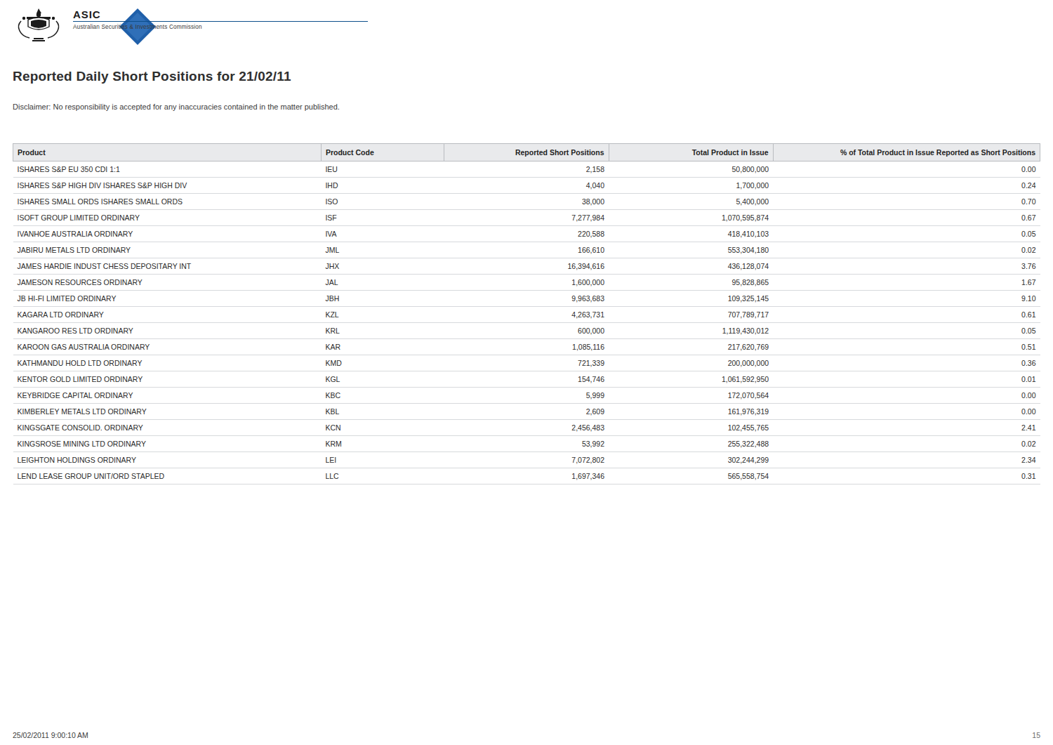ASIC
Australian Securities & Investments Commission
Reported Daily Short Positions for 21/02/11
Disclaimer: No responsibility is accepted for any inaccuracies contained in the matter published.
| Product | Product Code | Reported Short Positions | Total Product in Issue | % of Total Product in Issue Reported as Short Positions |
| --- | --- | --- | --- | --- |
| ISHARES S&P EU 350 CDI 1:1 | IEU | 2,158 | 50,800,000 | 0.00 |
| ISHARES S&P HIGH DIV ISHARES S&P HIGH DIV | IHD | 4,040 | 1,700,000 | 0.24 |
| ISHARES SMALL ORDS ISHARES SMALL ORDS | ISO | 38,000 | 5,400,000 | 0.70 |
| ISOFT GROUP LIMITED ORDINARY | ISF | 7,277,984 | 1,070,595,874 | 0.67 |
| IVANHOE AUSTRALIA ORDINARY | IVA | 220,588 | 418,410,103 | 0.05 |
| JABIRU METALS LTD ORDINARY | JML | 166,610 | 553,304,180 | 0.02 |
| JAMES HARDIE INDUST CHESS DEPOSITARY INT | JHX | 16,394,616 | 436,128,074 | 3.76 |
| JAMESON RESOURCES ORDINARY | JAL | 1,600,000 | 95,828,865 | 1.67 |
| JB HI-FI LIMITED ORDINARY | JBH | 9,963,683 | 109,325,145 | 9.10 |
| KAGARA LTD ORDINARY | KZL | 4,263,731 | 707,789,717 | 0.61 |
| KANGAROO RES LTD ORDINARY | KRL | 600,000 | 1,119,430,012 | 0.05 |
| KAROON GAS AUSTRALIA ORDINARY | KAR | 1,085,116 | 217,620,769 | 0.51 |
| KATHMANDU HOLD LTD ORDINARY | KMD | 721,339 | 200,000,000 | 0.36 |
| KENTOR GOLD LIMITED ORDINARY | KGL | 154,746 | 1,061,592,950 | 0.01 |
| KEYBRIDGE CAPITAL ORDINARY | KBC | 5,999 | 172,070,564 | 0.00 |
| KIMBERLEY METALS LTD ORDINARY | KBL | 2,609 | 161,976,319 | 0.00 |
| KINGSGATE CONSOLID. ORDINARY | KCN | 2,456,483 | 102,455,765 | 2.41 |
| KINGSROSE MINING LTD ORDINARY | KRM | 53,992 | 255,322,488 | 0.02 |
| LEIGHTON HOLDINGS ORDINARY | LEI | 7,072,802 | 302,244,299 | 2.34 |
| LEND LEASE GROUP UNIT/ORD STAPLED | LLC | 1,697,346 | 565,558,754 | 0.31 |
25/02/2011 9:00:10 AM 15